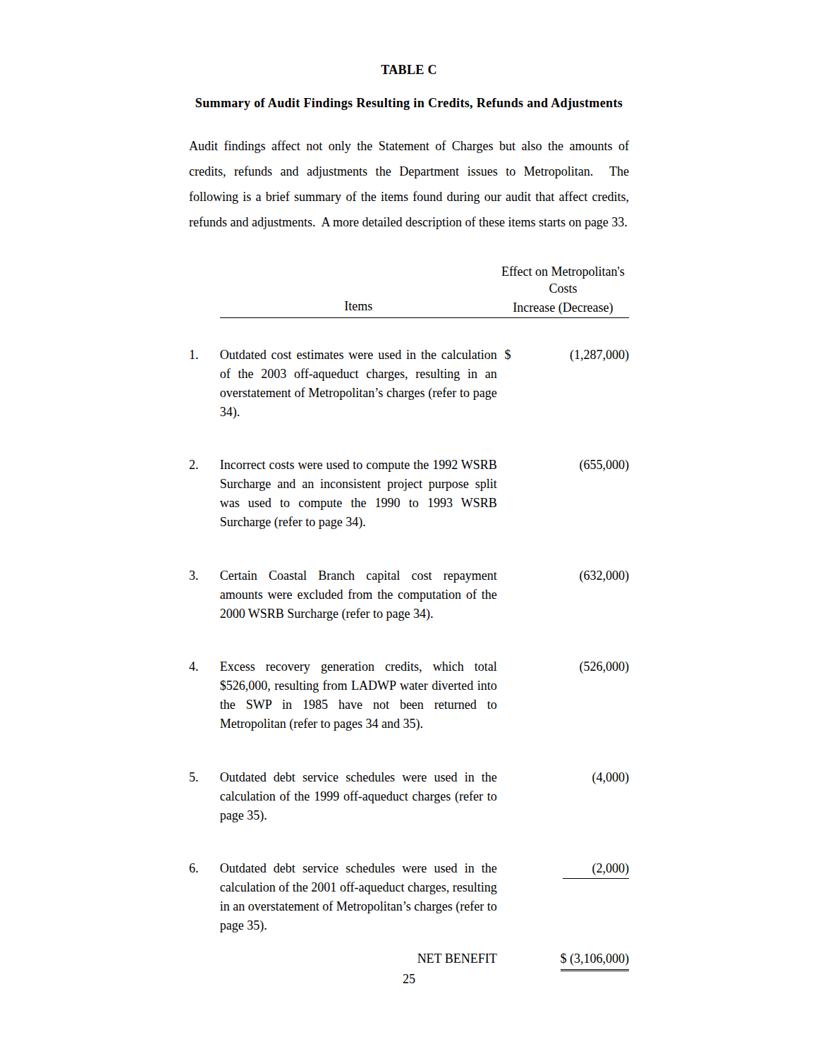TABLE C Summary of Audit Findings Resulting in Credits, Refunds and Adjustments
Audit findings affect not only the Statement of Charges but also the amounts of credits, refunds and adjustments the Department issues to Metropolitan. The following is a brief summary of the items found during our audit that affect credits, refunds and adjustments. A more detailed description of these items starts on page 33.
| | Effect on Metropolitan's Costs |
| --- | --- |
| | Items | Increase (Decrease) |
| 1. | Outdated cost estimates were used in the calculation of the 2003 off-aqueduct charges, resulting in an overstatement of Metropolitan’s charges (refer to page 34). | $ (1,287,000) |
| 2. | Incorrect costs were used to compute the 1992 WSRB Surcharge and an inconsistent project purpose split was used to compute the 1990 to 1993 WSRB Surcharge (refer to page 34). | (655,000) |
| 3. | Certain Coastal Branch capital cost repayment amounts were excluded from the computation of the 2000 WSRB Surcharge (refer to page 34). | (632,000) |
| 4. | Excess recovery generation credits, which total $526,000, resulting from LADWP water diverted into the SWP in 1985 have not been returned to Metropolitan (refer to pages 34 and 35). | (526,000) |
| 5. | Outdated debt service schedules were used in the calculation of the 1999 off-aqueduct charges (refer to page 35). | (4,000) |
| 6. | Outdated debt service schedules were used in the calculation of the 2001 off-aqueduct charges, resulting in an overstatement of Metropolitan’s charges (refer to page 35). | (2,000) |
| | NET BENEFIT | $ (3,106,000) |
25